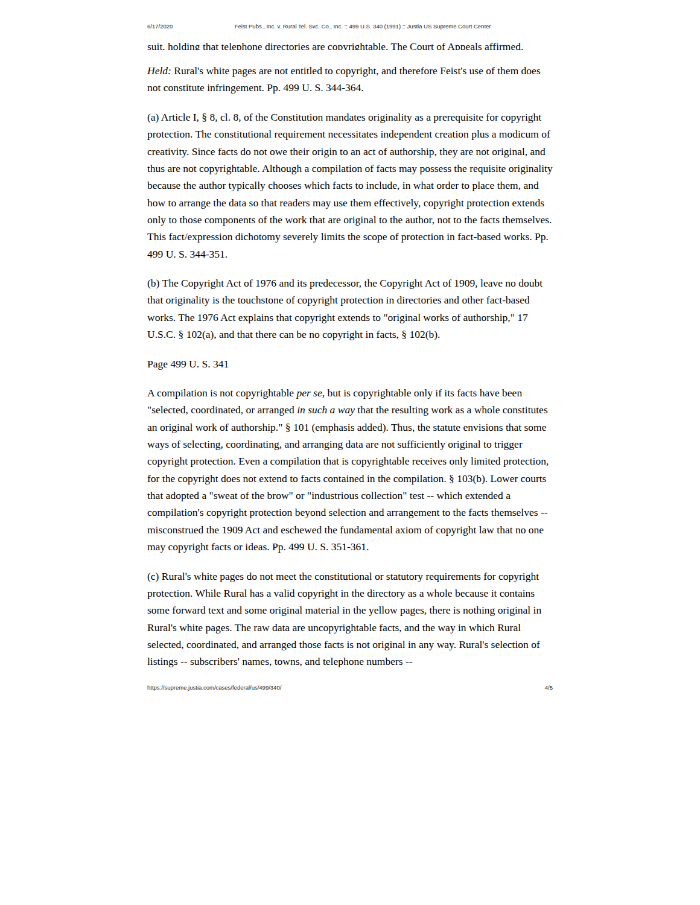6/17/2020
Feist Pubs., Inc. v. Rural Tel. Svc. Co., Inc. :: 499 U.S. 340 (1991) :: Justia US Supreme Court Center
suit, holding that telephone directories are copyrightable. The Court of Appeals affirmed.
Held: Rural's white pages are not entitled to copyright, and therefore Feist's use of them does not constitute infringement. Pp. 499 U. S. 344-364.
(a) Article I, § 8, cl. 8, of the Constitution mandates originality as a prerequisite for copyright protection. The constitutional requirement necessitates independent creation plus a modicum of creativity. Since facts do not owe their origin to an act of authorship, they are not original, and thus are not copyrightable. Although a compilation of facts may possess the requisite originality because the author typically chooses which facts to include, in what order to place them, and how to arrange the data so that readers may use them effectively, copyright protection extends only to those components of the work that are original to the author, not to the facts themselves. This fact/expression dichotomy severely limits the scope of protection in fact-based works. Pp. 499 U. S. 344-351.
(b) The Copyright Act of 1976 and its predecessor, the Copyright Act of 1909, leave no doubt that originality is the touchstone of copyright protection in directories and other fact-based works. The 1976 Act explains that copyright extends to "original works of authorship," 17 U.S.C. § 102(a), and that there can be no copyright in facts, § 102(b).
Page 499 U. S. 341
A compilation is not copyrightable per se, but is copyrightable only if its facts have been "selected, coordinated, or arranged in such a way that the resulting work as a whole constitutes an original work of authorship." § 101 (emphasis added). Thus, the statute envisions that some ways of selecting, coordinating, and arranging data are not sufficiently original to trigger copyright protection. Even a compilation that is copyrightable receives only limited protection, for the copyright does not extend to facts contained in the compilation. § 103(b). Lower courts that adopted a "sweat of the brow" or "industrious collection" test -- which extended a compilation's copyright protection beyond selection and arrangement to the facts themselves -- misconstrued the 1909 Act and eschewed the fundamental axiom of copyright law that no one may copyright facts or ideas. Pp. 499 U. S. 351-361.
(c) Rural's white pages do not meet the constitutional or statutory requirements for copyright protection. While Rural has a valid copyright in the directory as a whole because it contains some forward text and some original material in the yellow pages, there is nothing original in Rural's white pages. The raw data are uncopyrightable facts, and the way in which Rural selected, coordinated, and arranged those facts is not original in any way. Rural's selection of listings -- subscribers' names, towns, and telephone numbers --
https://supreme.justia.com/cases/federal/us/499/340/
4/5